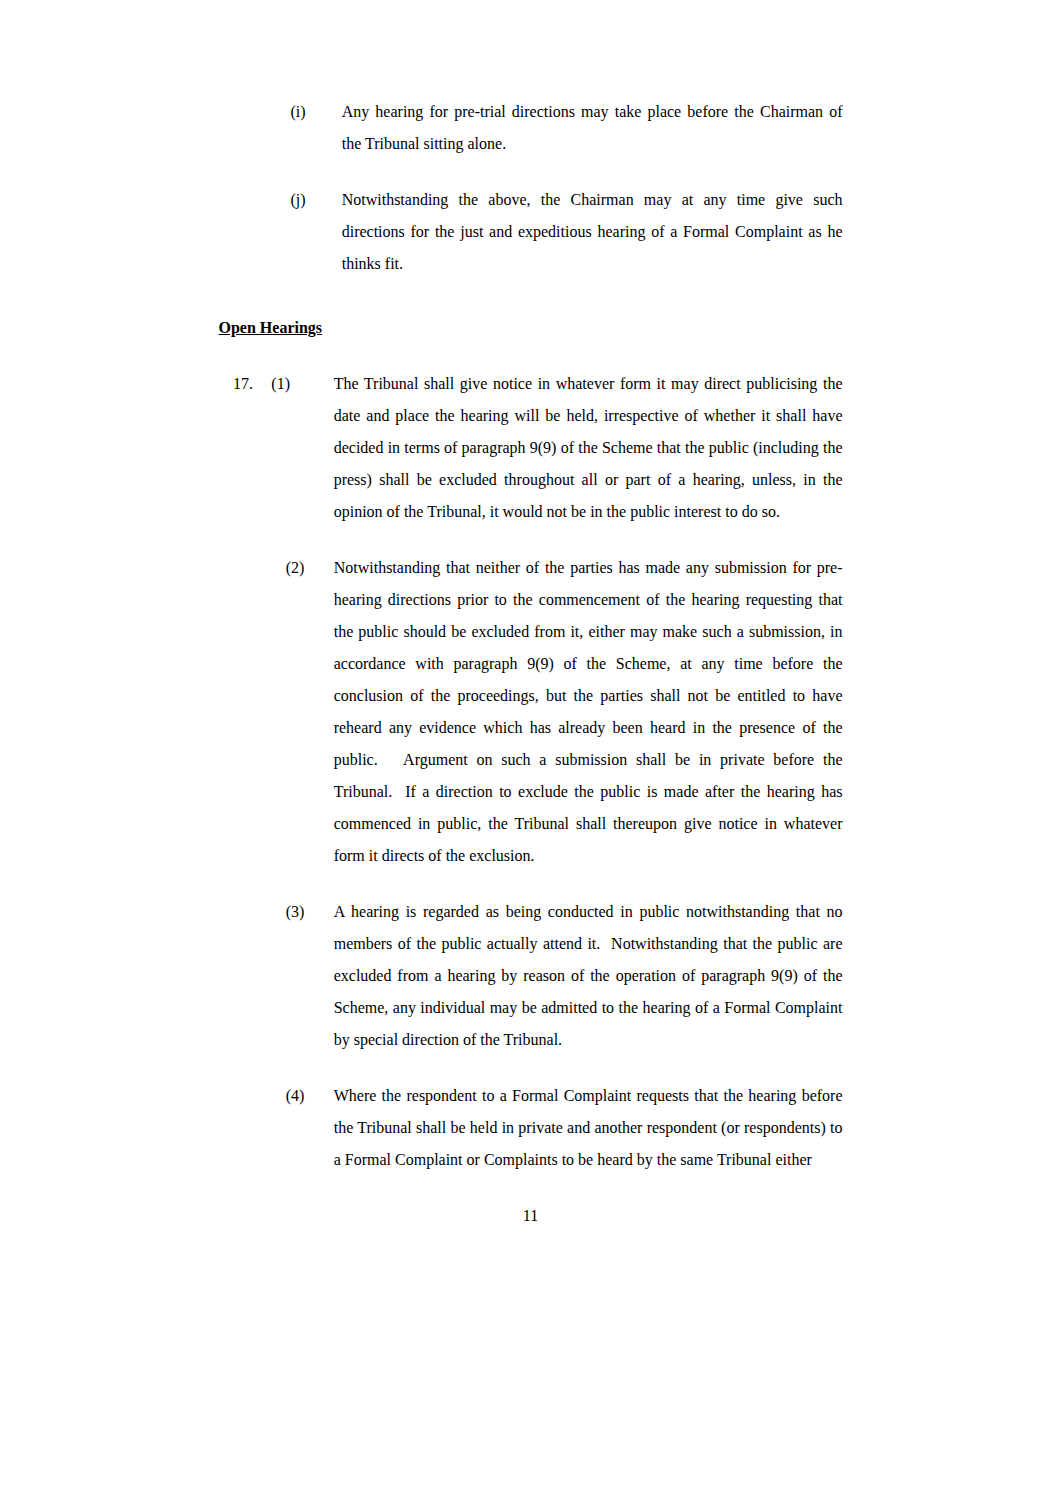(i)
Any hearing for pre-trial directions may take place before the Chairman of the Tribunal sitting alone.
(j)
Notwithstanding the above, the Chairman may at any time give such directions for the just and expeditious hearing of a Formal Complaint as he thinks fit.
Open Hearings
17.
(1)
The Tribunal shall give notice in whatever form it may direct publicising the date and place the hearing will be held, irrespective of whether it shall have decided in terms of paragraph 9(9) of the Scheme that the public (including the press) shall be excluded throughout all or part of a hearing, unless, in the opinion of the Tribunal, it would not be in the public interest to do so.
(2)
Notwithstanding that neither of the parties has made any submission for pre-hearing directions prior to the commencement of the hearing requesting that the public should be excluded from it, either may make such a submission, in accordance with paragraph 9(9) of the Scheme, at any time before the conclusion of the proceedings, but the parties shall not be entitled to have reheard any evidence which has already been heard in the presence of the public. Argument on such a submission shall be in private before the Tribunal. If a direction to exclude the public is made after the hearing has commenced in public, the Tribunal shall thereupon give notice in whatever form it directs of the exclusion.
(3)
A hearing is regarded as being conducted in public notwithstanding that no members of the public actually attend it. Notwithstanding that the public are excluded from a hearing by reason of the operation of paragraph 9(9) of the Scheme, any individual may be admitted to the hearing of a Formal Complaint by special direction of the Tribunal.
(4)
Where the respondent to a Formal Complaint requests that the hearing before the Tribunal shall be held in private and another respondent (or respondents) to a Formal Complaint or Complaints to be heard by the same Tribunal either
11